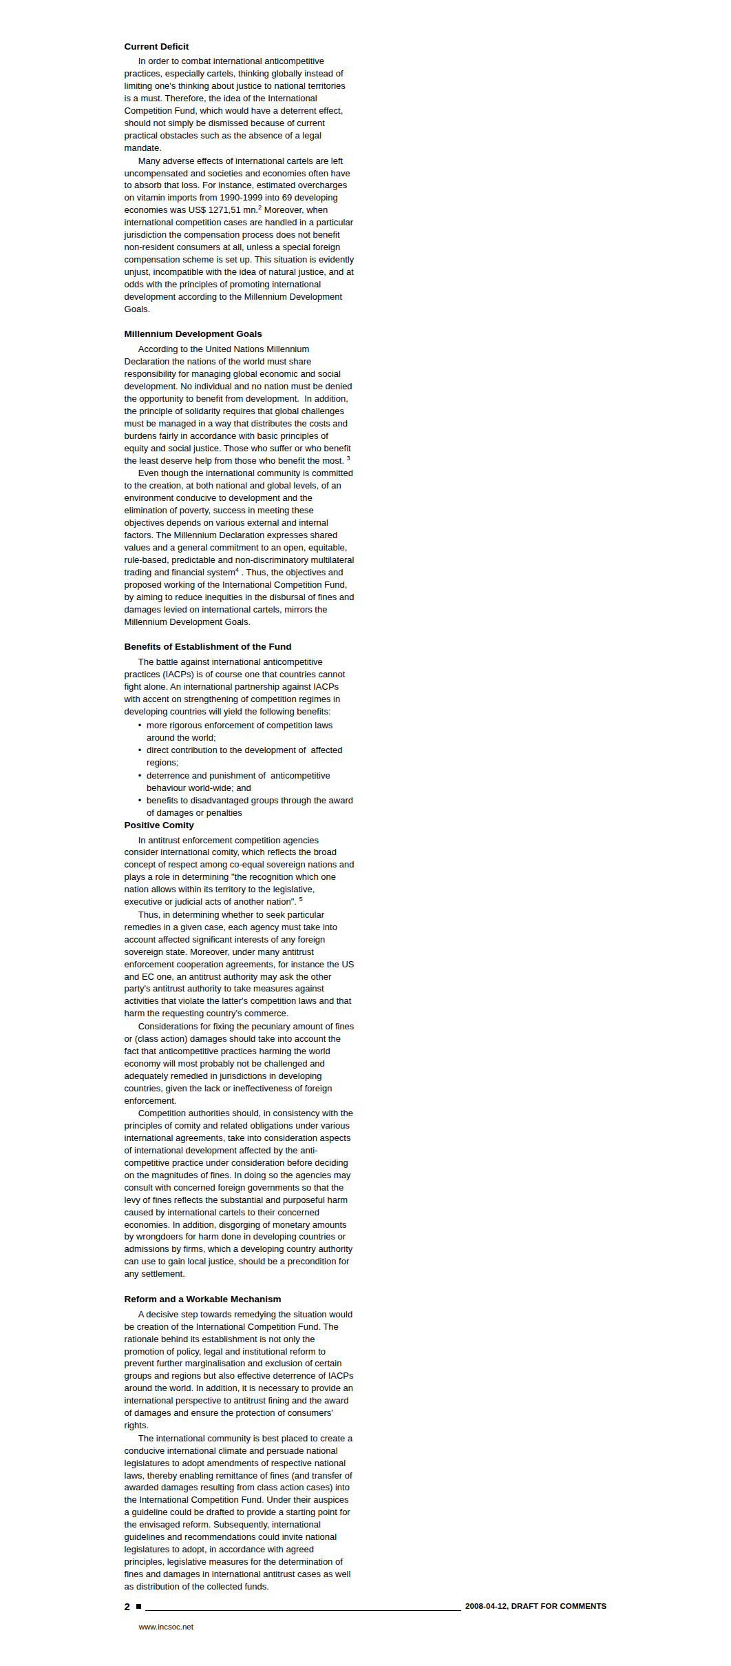Current Deficit
In order to combat international anticompetitive practices, especially cartels, thinking globally instead of limiting one's thinking about justice to national territories is a must. Therefore, the idea of the International Competition Fund, which would have a deterrent effect, should not simply be dismissed because of current practical obstacles such as the absence of a legal mandate.
Many adverse effects of international cartels are left uncompensated and societies and economies often have to absorb that loss. For instance, estimated overcharges on vitamin imports from 1990-1999 into 69 developing economies was US$ 1271,51 mn.2 Moreover, when international competition cases are handled in a particular jurisdiction the compensation process does not benefit non-resident consumers at all, unless a special foreign compensation scheme is set up. This situation is evidently unjust, incompatible with the idea of natural justice, and at odds with the principles of promoting international development according to the Millennium Development Goals.
Millennium Development Goals
According to the United Nations Millennium Declaration the nations of the world must share responsibility for managing global economic and social development. No individual and no nation must be denied the opportunity to benefit from development. In addition, the principle of solidarity requires that global challenges must be managed in a way that distributes the costs and burdens fairly in accordance with basic principles of equity and social justice. Those who suffer or who benefit the least deserve help from those who benefit the most. 3
Even though the international community is committed to the creation, at both national and global levels, of an environment conducive to development and the elimination of poverty, success in meeting these objectives depends on various external and internal factors. The Millennium Declaration expresses shared values and a general commitment to an open, equitable, rule-based, predictable and non-discriminatory multilateral trading and financial system4 . Thus, the objectives and proposed working of the International Competition Fund, by aiming to reduce inequities in the disbursal of fines and damages levied on international cartels, mirrors the Millennium Development Goals.
Benefits of Establishment of the Fund
The battle against international anticompetitive practices (IACPs) is of course one that countries cannot fight alone. An international partnership against IACPs with accent on strengthening of competition regimes in developing countries will yield the following benefits:
more rigorous enforcement of competition laws around the world;
direct contribution to the development of affected regions;
deterrence and punishment of anticompetitive behaviour world-wide; and
benefits to disadvantaged groups through the award of damages or penalties
Positive Comity
In antitrust enforcement competition agencies consider international comity, which reflects the broad concept of respect among co-equal sovereign nations and plays a role in determining "the recognition which one nation allows within its territory to the legislative, executive or judicial acts of another nation". 5
Thus, in determining whether to seek particular remedies in a given case, each agency must take into account affected significant interests of any foreign sovereign state. Moreover, under many antitrust enforcement cooperation agreements, for instance the US and EC one, an antitrust authority may ask the other party's antitrust authority to take measures against activities that violate the latter's competition laws and that harm the requesting country's commerce.
Considerations for fixing the pecuniary amount of fines or (class action) damages should take into account the fact that anticompetitive practices harming the world economy will most probably not be challenged and adequately remedied in jurisdictions in developing countries, given the lack or ineffectiveness of foreign enforcement.
Competition authorities should, in consistency with the principles of comity and related obligations under various international agreements, take into consideration aspects of international development affected by the anti-competitive practice under consideration before deciding on the magnitudes of fines. In doing so the agencies may consult with concerned foreign governments so that the levy of fines reflects the substantial and purposeful harm caused by international cartels to their concerned economies. In addition, disgorging of monetary amounts by wrongdoers for harm done in developing countries or admissions by firms, which a developing country authority can use to gain local justice, should be a precondition for any settlement.
Reform and a Workable Mechanism
A decisive step towards remedying the situation would be creation of the International Competition Fund. The rationale behind its establishment is not only the promotion of policy, legal and institutional reform to prevent further marginalisation and exclusion of certain groups and regions but also effective deterrence of IACPs around the world. In addition, it is necessary to provide an international perspective to antitrust fining and the award of damages and ensure the protection of consumers' rights.
The international community is best placed to create a conducive international climate and persuade national legislatures to adopt amendments of respective national laws, thereby enabling remittance of fines (and transfer of awarded damages resulting from class action cases) into the International Competition Fund. Under their auspices a guideline could be drafted to provide a starting point for the envisaged reform. Subsequently, international guidelines and recommendations could invite national legislatures to adopt, in accordance with agreed principles, legislative measures for the determination of fines and damages in international antitrust cases as well as distribution of the collected funds.
2
2008-04-12, DRAFT FOR COMMENTS
www.incsoc.net